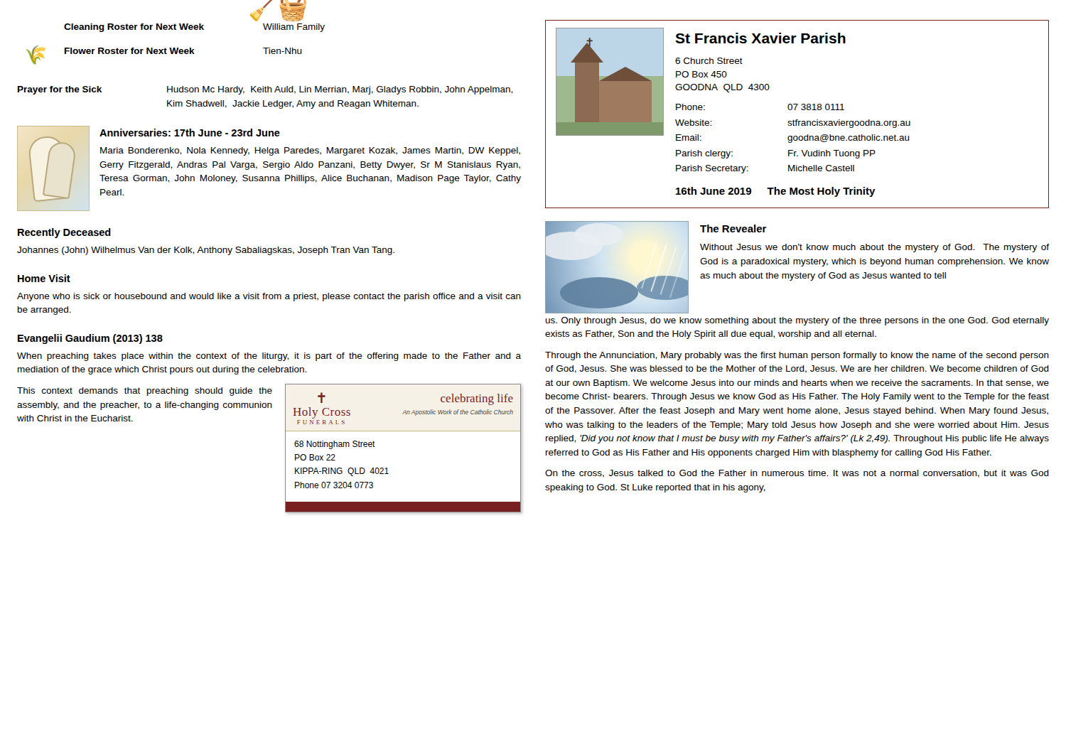🧹🧺
Cleaning Roster for Next Week William Family
🌾
Flower Roster for Next Week Tien-Nhu
Prayer for the Sick
Hudson Mc Hardy, Keith Auld, Lin Merrian, Marj, Gladys Robbin, John Appelman, Kim Shadwell, Jackie Ledger, Amy and Reagan Whiteman.
Anniversaries: 17th June - 23rd June
Maria Bonderenko, Nola Kennedy, Helga Paredes, Margaret Kozak, James Martin, DW Keppel, Gerry Fitzgerald, Andras Pal Varga, Sergio Aldo Panzani, Betty Dwyer, Sr M Stanislaus Ryan, Teresa Gorman, John Moloney, Susanna Phillips, Alice Buchanan, Madison Page Taylor, Cathy Pearl.
Recently Deceased
Johannes (John) Wilhelmus Van der Kolk, Anthony Sabaliagskas, Joseph Tran Van Tang.
Home Visit
Anyone who is sick or housebound and would like a visit from a priest, please contact the parish office and a visit can be arranged.
Evangelii Gaudium (2013) 138
When preaching takes place within the context of the liturgy, it is part of the offering made to the Father and a mediation of the grace which Christ pours out during the celebration.
This context demands that preaching should guide the assembly, and the preacher, to a life-changing communion with Christ in the Eucharist.
✝ Holy Cross
FUNERALS
celebrating life
An Apostolic Work of the Catholic Church
68 Nottingham Street
PO Box 22
KIPPA-RING QLD 4021
Phone 07 3204 0773
✝
St Francis Xavier Parish
6 Church Street
PO Box 450
GOODNA QLD 4300
| Phone: | 07 3818 0111 |
| Website: | stfrancisxaviergoodna.org.au |
| Email: | goodna@bne.catholic.net.au |
| Parish clergy: | Fr. Vudinh Tuong PP |
| Parish Secretary: | Michelle Castell |
16th June 2019 The Most Holy Trinity
The Revealer
Without Jesus we don't know much about the mystery of God. The mystery of God is a paradoxical mystery, which is beyond human comprehension. We know as much about the mystery of God as Jesus wanted to tell
us. Only through Jesus, do we know something about the mystery of the three persons in the one God. God eternally exists as Father, Son and the Holy Spirit all due equal, worship and all eternal.
Through the Annunciation, Mary probably was the first human person formally to know the name of the second person of God, Jesus. She was blessed to be the Mother of the Lord, Jesus. We are her children. We become children of God at our own Baptism. We welcome Jesus into our minds and hearts when we receive the sacraments. In that sense, we become Christ- bearers. Through Jesus we know God as His Father. The Holy Family went to the Temple for the feast of the Passover. After the feast Joseph and Mary went home alone, Jesus stayed behind. When Mary found Jesus, who was talking to the leaders of the Temple; Mary told Jesus how Joseph and she were worried about Him. Jesus replied, 'Did you not know that I must be busy with my Father's affairs?' (Lk 2,49). Throughout His public life He always referred to God as His Father and His opponents charged Him with blasphemy for calling God His Father.
On the cross, Jesus talked to God the Father in numerous time. It was not a normal conversation, but it was God speaking to God. St Luke reported that in his agony,